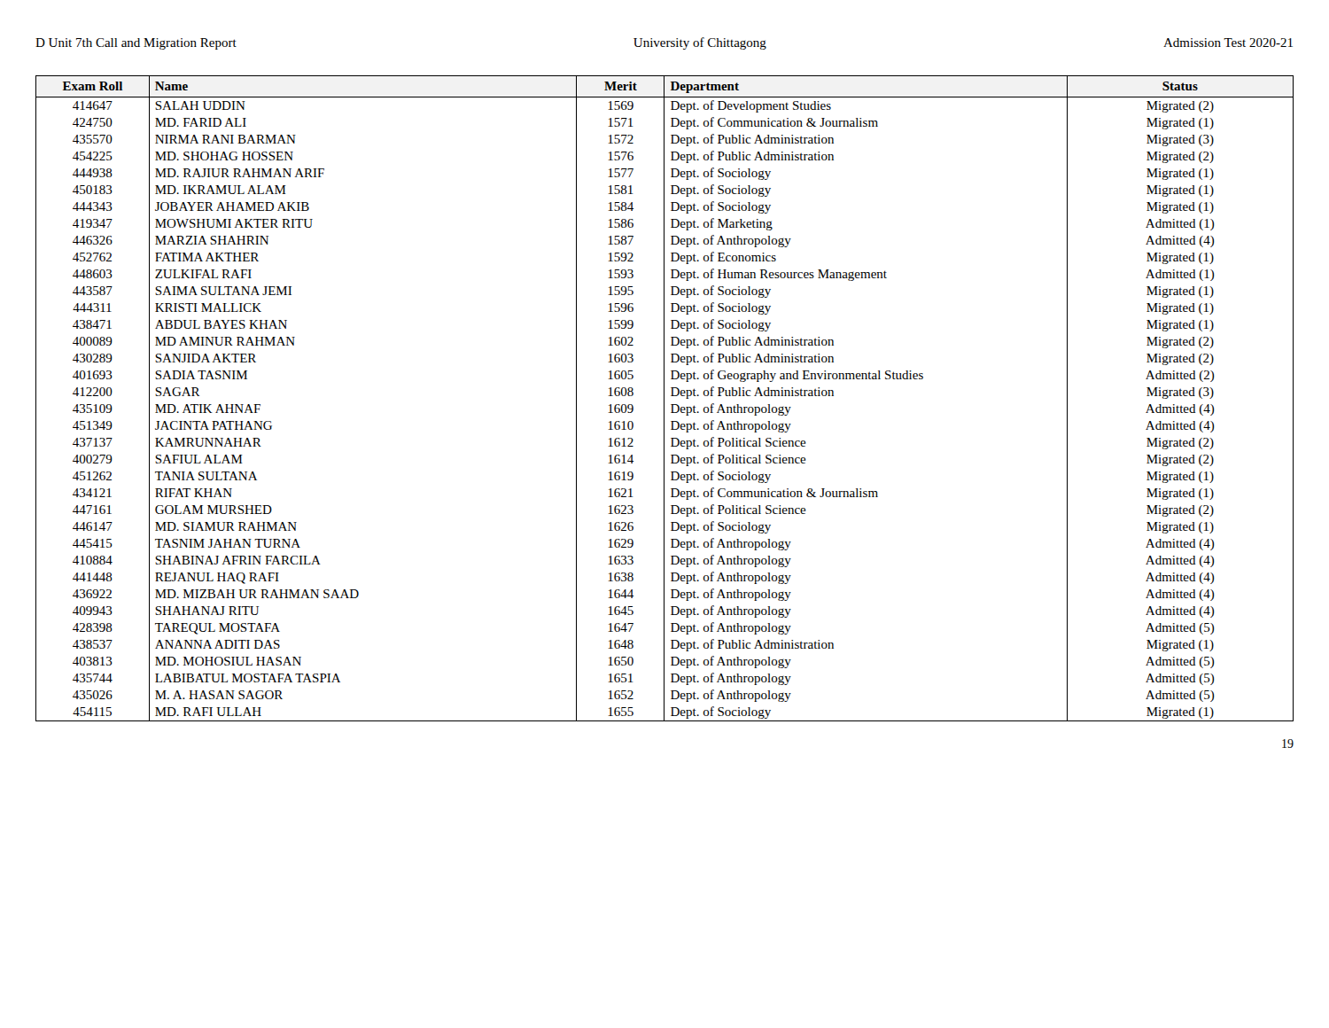D Unit 7th Call and Migration Report
University of Chittagong
Admission Test 2020-21
| Exam Roll | Name | Merit | Department | Status |
| --- | --- | --- | --- | --- |
| 414647 | SALAH UDDIN | 1569 | Dept. of Development Studies | Migrated (2) |
| 424750 | MD. FARID ALI | 1571 | Dept. of Communication & Journalism | Migrated (1) |
| 435570 | NIRMA RANI BARMAN | 1572 | Dept. of Public Administration | Migrated (3) |
| 454225 | MD. SHOHAG HOSSEN | 1576 | Dept. of Public Administration | Migrated (2) |
| 444938 | MD. RAJIUR RAHMAN ARIF | 1577 | Dept. of Sociology | Migrated (1) |
| 450183 | MD. IKRAMUL ALAM | 1581 | Dept. of Sociology | Migrated (1) |
| 444343 | JOBAYER AHAMED AKIB | 1584 | Dept. of Sociology | Migrated (1) |
| 419347 | MOWSHUMI AKTER RITU | 1586 | Dept. of Marketing | Admitted (1) |
| 446326 | MARZIA SHAHRIN | 1587 | Dept. of Anthropology | Admitted (4) |
| 452762 | FATIMA AKTHER | 1592 | Dept. of Economics | Migrated (1) |
| 448603 | ZULKIFAL RAFI | 1593 | Dept. of Human Resources Management | Admitted (1) |
| 443587 | SAIMA SULTANA JEMI | 1595 | Dept. of Sociology | Migrated (1) |
| 444311 | KRISTI MALLICK | 1596 | Dept. of Sociology | Migrated (1) |
| 438471 | ABDUL BAYES KHAN | 1599 | Dept. of Sociology | Migrated (1) |
| 400089 | MD AMINUR RAHMAN | 1602 | Dept. of Public Administration | Migrated (2) |
| 430289 | SANJIDA AKTER | 1603 | Dept. of Public Administration | Migrated (2) |
| 401693 | SADIA TASNIM | 1605 | Dept. of Geography and Environmental Studies | Admitted (2) |
| 412200 | SAGAR | 1608 | Dept. of Public Administration | Migrated (3) |
| 435109 | MD. ATIK AHNAF | 1609 | Dept. of Anthropology | Admitted (4) |
| 451349 | JACINTA PATHANG | 1610 | Dept. of Anthropology | Admitted (4) |
| 437137 | KAMRUNNAHAR | 1612 | Dept. of Political Science | Migrated (2) |
| 400279 | SAFIUL ALAM | 1614 | Dept. of Political Science | Migrated (2) |
| 451262 | TANIA SULTANA | 1619 | Dept. of Sociology | Migrated (1) |
| 434121 | RIFAT KHAN | 1621 | Dept. of Communication & Journalism | Migrated (1) |
| 447161 | GOLAM MURSHED | 1623 | Dept. of Political Science | Migrated (2) |
| 446147 | MD. SIAMUR RAHMAN | 1626 | Dept. of Sociology | Migrated (1) |
| 445415 | TASNIM JAHAN TURNA | 1629 | Dept. of Anthropology | Admitted (4) |
| 410884 | SHABINAJ AFRIN FARCILA | 1633 | Dept. of Anthropology | Admitted (4) |
| 441448 | REJANUL HAQ RAFI | 1638 | Dept. of Anthropology | Admitted (4) |
| 436922 | MD. MIZBAH UR RAHMAN SAAD | 1644 | Dept. of Anthropology | Admitted (4) |
| 409943 | SHAHANAJ RITU | 1645 | Dept. of Anthropology | Admitted (4) |
| 428398 | TAREQUL MOSTAFA | 1647 | Dept. of Anthropology | Admitted (5) |
| 438537 | ANANNA ADITI DAS | 1648 | Dept. of Public Administration | Migrated (1) |
| 403813 | MD. MOHOSIUL HASAN | 1650 | Dept. of Anthropology | Admitted (5) |
| 435744 | LABIBATUL MOSTAFA TASPIA | 1651 | Dept. of Anthropology | Admitted (5) |
| 435026 | M. A. HASAN SAGOR | 1652 | Dept. of Anthropology | Admitted (5) |
| 454115 | MD. RAFI ULLAH | 1655 | Dept. of Sociology | Migrated (1) |
19